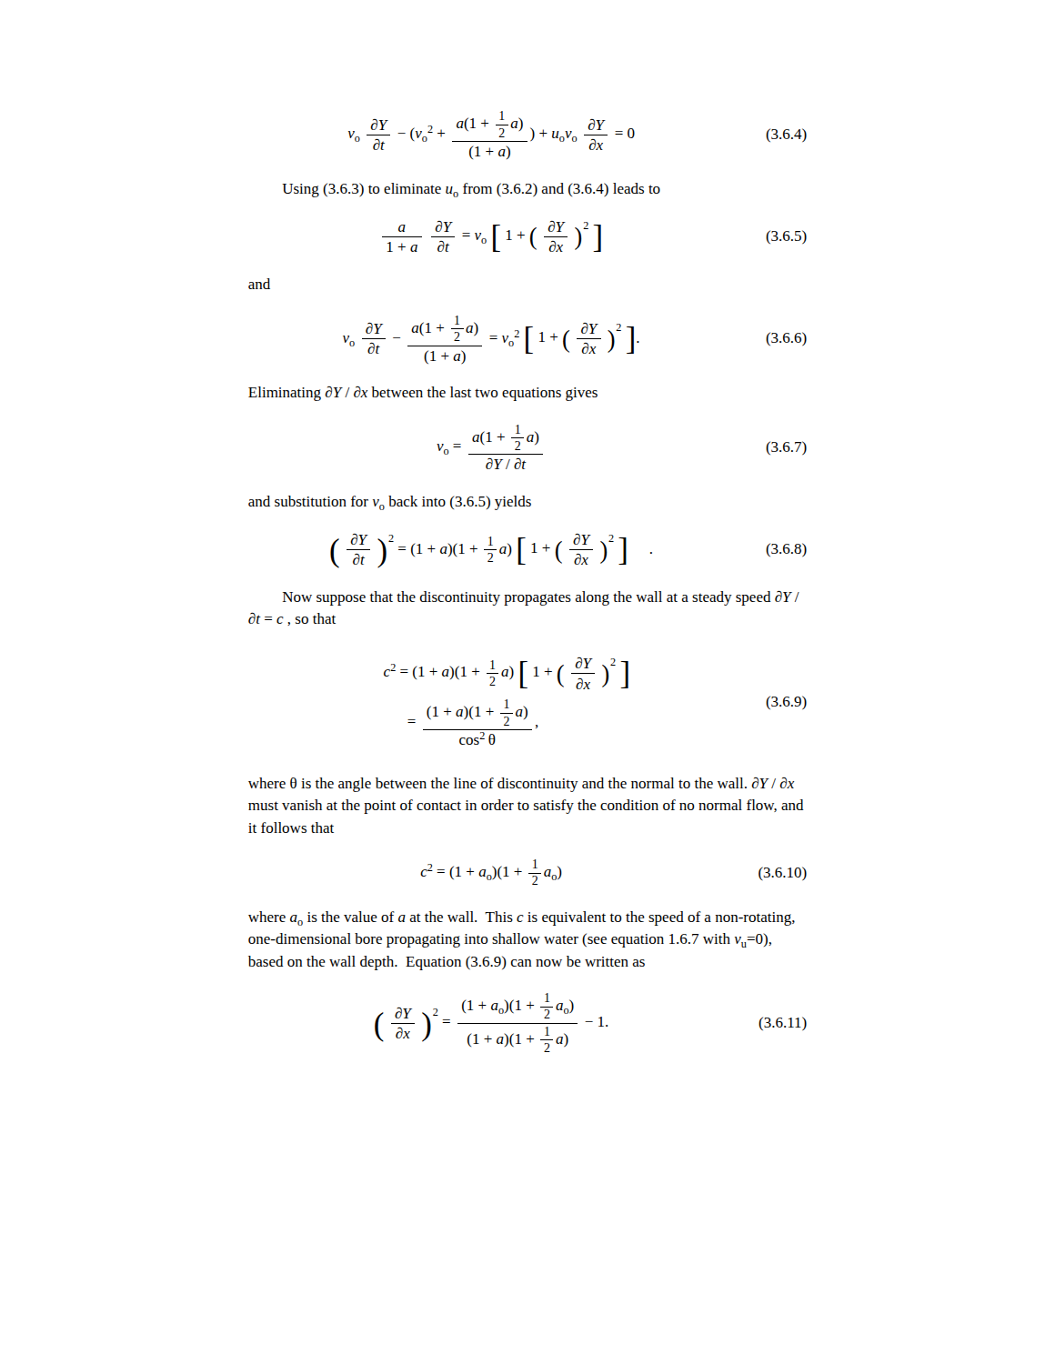vo ∂Y∂t − (vo2 + a(1 + 12 a)(1 + a)) + uovo ∂Y∂x = 0
(3.6.4)
Using (3.6.3) to eliminate uo from (3.6.2) and (3.6.4) leads to
a 1 + a ∂Y∂t = vo [ 1 + ( ∂Y∂x ) 2 ]
(3.6.5)
and
vo ∂Y∂t − a(1 + 12 a)(1 + a) = vo2 [ 1 + ( ∂Y∂x ) 2 ] .
(3.6.6)
Eliminating ∂Y / ∂x between the last two equations gives
vo = a(1 + 12 a)∂Y / ∂t
(3.6.7)
and substitution for vo back into (3.6.5) yields
( ∂Y∂t ) 2 = (1 + a)(1 + 12 a) [ 1 + ( ∂Y∂x ) 2 ] .
(3.6.8)
Now suppose that the discontinuity propagates along the wall at a steady speed ∂Y / ∂t = c , so that
c2 = (1 + a)(1 + 12 a) [ 1 + ( ∂Y∂x ) 2 ] = (1 + a)(1 + 12 a) cos2 θ,
(3.6.9)
where θ is the angle between the line of discontinuity and the normal to the wall. ∂Y / ∂x must vanish at the point of contact in order to satisfy the condition of no normal flow, and it follows that
c2 = (1 + ao)(1 + 12 ao)
(3.6.10)
where ao is the value of a at the wall. This c is equivalent to the speed of a non-rotating, one-dimensional bore propagating into shallow water (see equation 1.6.7 with vu=0), based on the wall depth. Equation (3.6.9) can now be written as
( ∂Y∂x ) 2 = (1 + ao)(1 + 12 ao)(1 + a)(1 + 12 a) − 1.
(3.6.11)